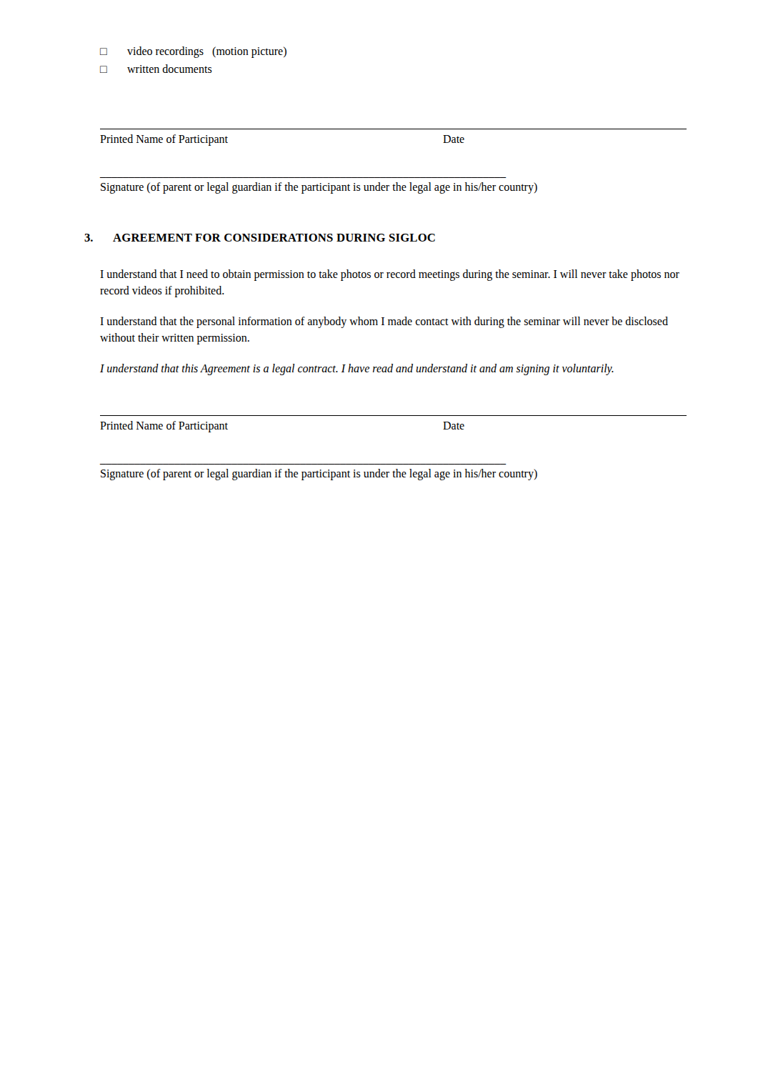video recordings (motion picture)
written documents
Printed Name of Participant Date
_______________________________________________________________________
Signature (of parent or legal guardian if the participant is under the legal age in his/her country)
3.
Agreement for Considerations During SIGLOC
I understand that I need to obtain permission to take photos or record meetings during the seminar. I will never take photos nor record videos if prohibited.
I understand that the personal information of anybody whom I made contact with during the seminar will never be disclosed without their written permission.
I understand that this Agreement is a legal contract. I have read and understand it and am signing it voluntarily.
Printed Name of Participant Date
_______________________________________________________________________
Signature (of parent or legal guardian if the participant is under the legal age in his/her country)